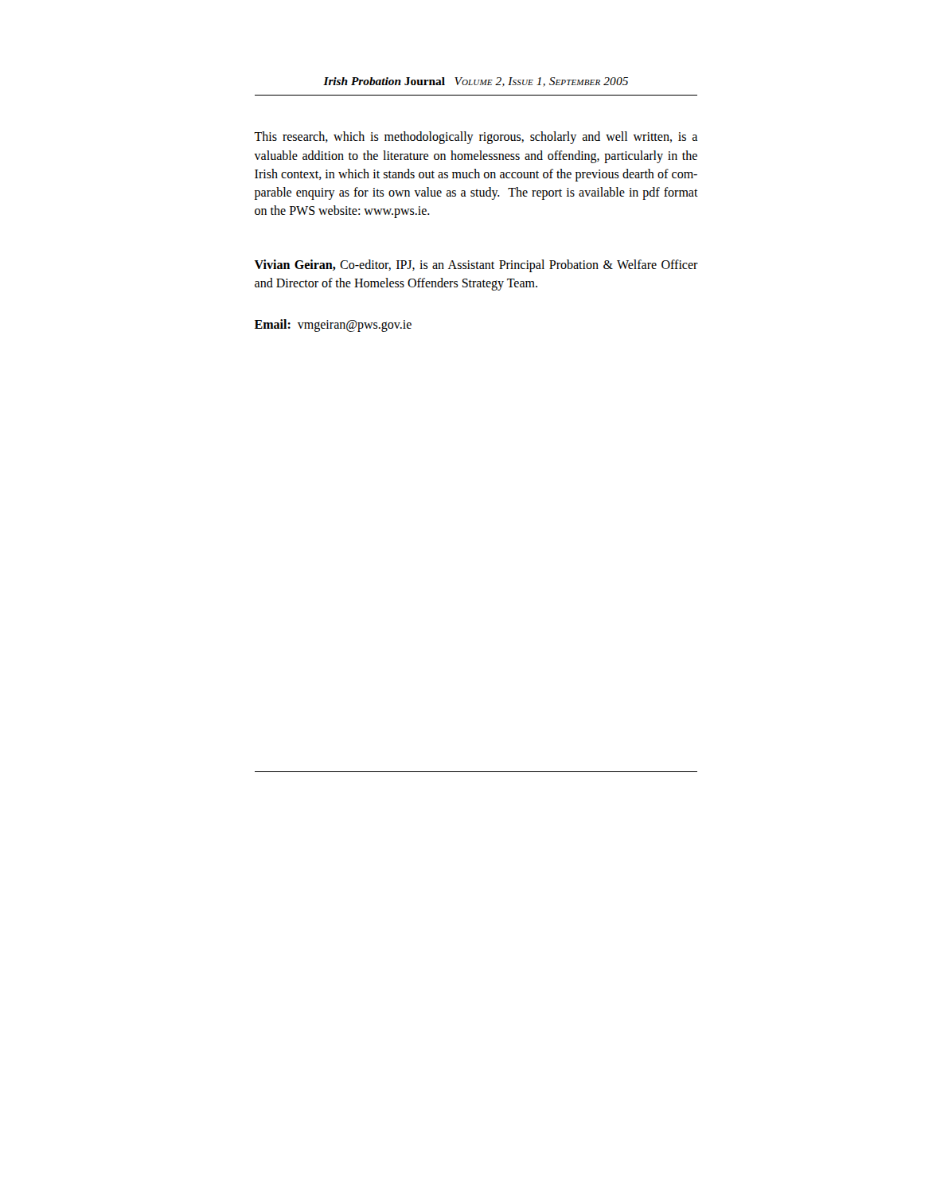Irish Probation Journal Volume 2, Issue 1, September 2005
This research, which is methodologically rigorous, scholarly and well written, is a valuable addition to the literature on homelessness and offending, particularly in the Irish context, in which it stands out as much on account of the previous dearth of comparable enquiry as for its own value as a study. The report is available in pdf format on the PWS website: www.pws.ie.
Vivian Geiran, Co-editor, IPJ, is an Assistant Principal Probation & Welfare Officer and Director of the Homeless Offenders Strategy Team.
Email: vmgeiran@pws.gov.ie